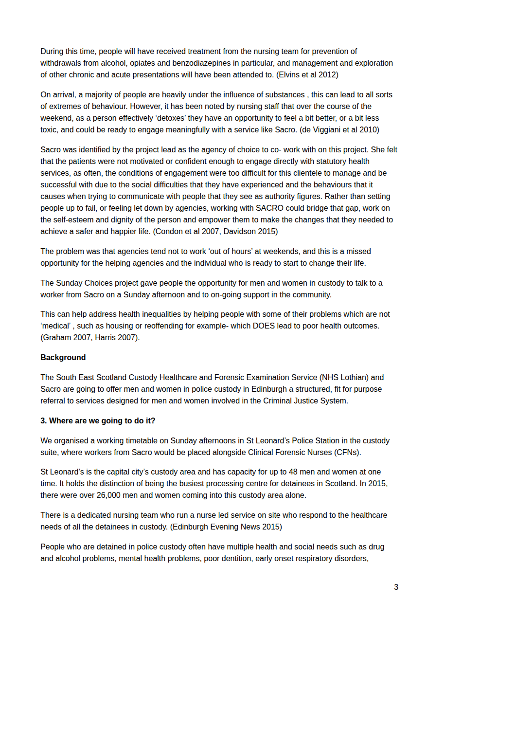During this time, people will have received treatment from the nursing team for prevention of withdrawals from alcohol, opiates and benzodiazepines in particular, and management and exploration of other chronic and acute presentations will have been attended to. (Elvins et al 2012)
On arrival, a majority of people are heavily under the influence of substances , this can lead to all sorts of extremes of behaviour. However, it has been noted by nursing staff that over the course of the weekend, as a person effectively ‘detoxes’ they have an opportunity to feel a bit better, or a bit less toxic, and could be ready to engage meaningfully with a service like Sacro. (de Viggiani et al 2010)
Sacro was identified by the project lead as the agency of choice to co- work with on this project. She felt that the patients were not motivated or confident enough to engage directly with statutory health services, as often, the conditions of engagement were too difficult for this clientele to manage and be successful with due to the social difficulties that they have experienced and the behaviours that it causes when trying to communicate with people that they see as authority figures. Rather than setting people up to fail, or feeling let down by agencies, working with SACRO could bridge that gap, work on the self-esteem and dignity of the person and empower them to make the changes that they needed to achieve a safer and happier life. (Condon et al 2007, Davidson 2015)
The problem was that agencies tend not to work ‘out of hours’ at weekends, and this is a missed opportunity for the helping agencies and the individual who is ready to start to change their life.
The Sunday Choices project gave people the opportunity for men and women in custody to talk to a worker from Sacro on a Sunday afternoon and to on-going support in the community.
This can help address health inequalities by helping people with some of their problems which are not ‘medical’ , such as housing or reoffending for example- which DOES lead to poor health outcomes. (Graham 2007, Harris 2007).
Background
The South East Scotland Custody Healthcare and Forensic Examination Service (NHS Lothian) and Sacro are going to offer men and women in police custody in Edinburgh a structured, fit for purpose referral to services designed for men and women involved in the Criminal Justice System.
3. Where are we going to do it?
We organised a working timetable on Sunday afternoons in St Leonard’s Police Station in the custody suite, where workers from Sacro would be placed alongside Clinical Forensic Nurses (CFNs).
St Leonard’s is the capital city’s custody area and has capacity for up to 48 men and women at one time. It holds the distinction of being the busiest processing centre for detainees in Scotland. In 2015, there were over 26,000 men and women coming into this custody area alone.
There is a dedicated nursing team who run a nurse led service on site who respond to the healthcare needs of all the detainees in custody. (Edinburgh Evening News 2015)
People who are detained in police custody often have multiple health and social needs such as drug and alcohol problems, mental health problems, poor dentition, early onset respiratory disorders,
3